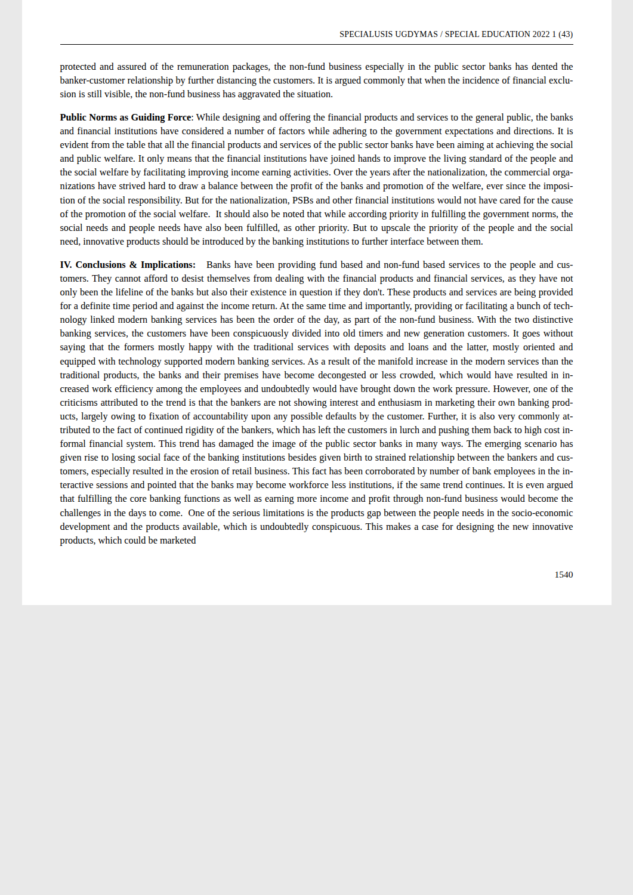SPECIALUSIS UGDYMAS / SPECIAL EDUCATION 2022 1 (43)
protected and assured of the remuneration packages, the non-fund business especially in the public sector banks has dented the banker-customer relationship by further distancing the customers. It is argued commonly that when the incidence of financial exclusion is still visible, the non-fund business has aggravated the situation.
Public Norms as Guiding Force: While designing and offering the financial products and services to the general public, the banks and financial institutions have considered a number of factors while adhering to the government expectations and directions. It is evident from the table that all the financial products and services of the public sector banks have been aiming at achieving the social and public welfare. It only means that the financial institutions have joined hands to improve the living standard of the people and the social welfare by facilitating improving income earning activities. Over the years after the nationalization, the commercial organizations have strived hard to draw a balance between the profit of the banks and promotion of the welfare, ever since the imposition of the social responsibility. But for the nationalization, PSBs and other financial institutions would not have cared for the cause of the promotion of the social welfare. It should also be noted that while according priority in fulfilling the government norms, the social needs and people needs have also been fulfilled, as other priority. But to upscale the priority of the people and the social need, innovative products should be introduced by the banking institutions to further interface between them.
IV. Conclusions & Implications: Banks have been providing fund based and non-fund based services to the people and customers. They cannot afford to desist themselves from dealing with the financial products and financial services, as they have not only been the lifeline of the banks but also their existence in question if they don't. These products and services are being provided for a definite time period and against the income return. At the same time and importantly, providing or facilitating a bunch of technology linked modern banking services has been the order of the day, as part of the non-fund business. With the two distinctive banking services, the customers have been conspicuously divided into old timers and new generation customers. It goes without saying that the formers mostly happy with the traditional services with deposits and loans and the latter, mostly oriented and equipped with technology supported modern banking services. As a result of the manifold increase in the modern services than the traditional products, the banks and their premises have become decongested or less crowded, which would have resulted in increased work efficiency among the employees and undoubtedly would have brought down the work pressure. However, one of the criticisms attributed to the trend is that the bankers are not showing interest and enthusiasm in marketing their own banking products, largely owing to fixation of accountability upon any possible defaults by the customer. Further, it is also very commonly attributed to the fact of continued rigidity of the bankers, which has left the customers in lurch and pushing them back to high cost informal financial system. This trend has damaged the image of the public sector banks in many ways. The emerging scenario has given rise to losing social face of the banking institutions besides given birth to strained relationship between the bankers and customers, especially resulted in the erosion of retail business. This fact has been corroborated by number of bank employees in the interactive sessions and pointed that the banks may become workforce less institutions, if the same trend continues. It is even argued that fulfilling the core banking functions as well as earning more income and profit through non-fund business would become the challenges in the days to come. One of the serious limitations is the products gap between the people needs in the socio-economic development and the products available, which is undoubtedly conspicuous. This makes a case for designing the new innovative products, which could be marketed
1540